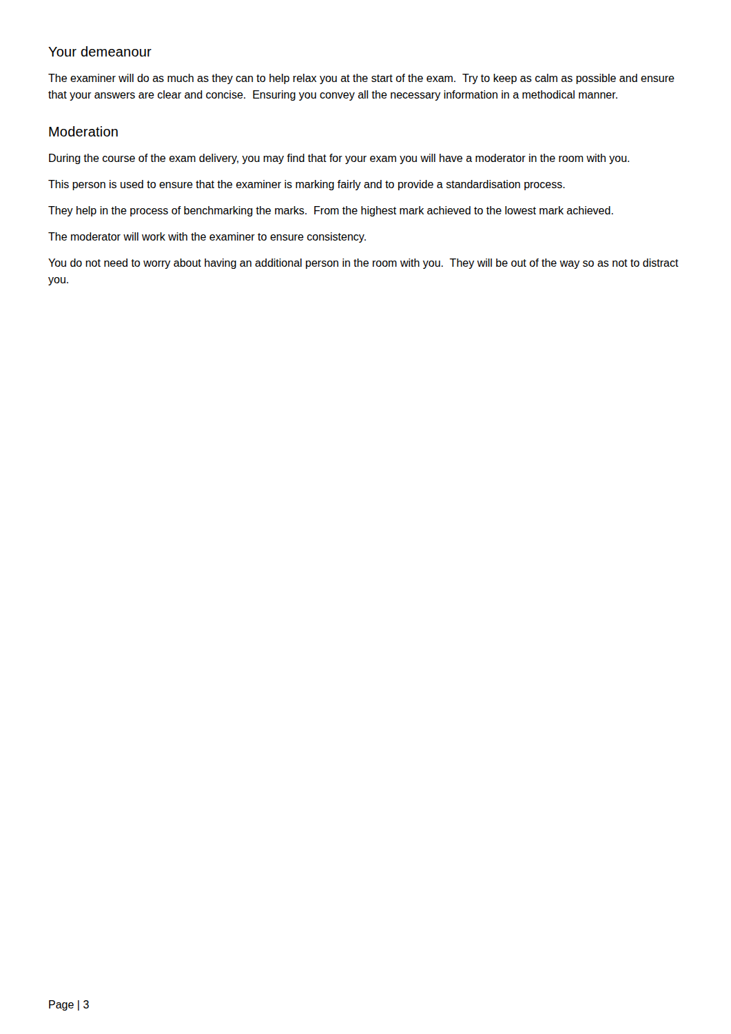Your demeanour
The examiner will do as much as they can to help relax you at the start of the exam. Try to keep as calm as possible and ensure that your answers are clear and concise. Ensuring you convey all the necessary information in a methodical manner.
Moderation
During the course of the exam delivery, you may find that for your exam you will have a moderator in the room with you.
This person is used to ensure that the examiner is marking fairly and to provide a standardisation process.
They help in the process of benchmarking the marks. From the highest mark achieved to the lowest mark achieved.
The moderator will work with the examiner to ensure consistency.
You do not need to worry about having an additional person in the room with you. They will be out of the way so as not to distract you.
Page | 3